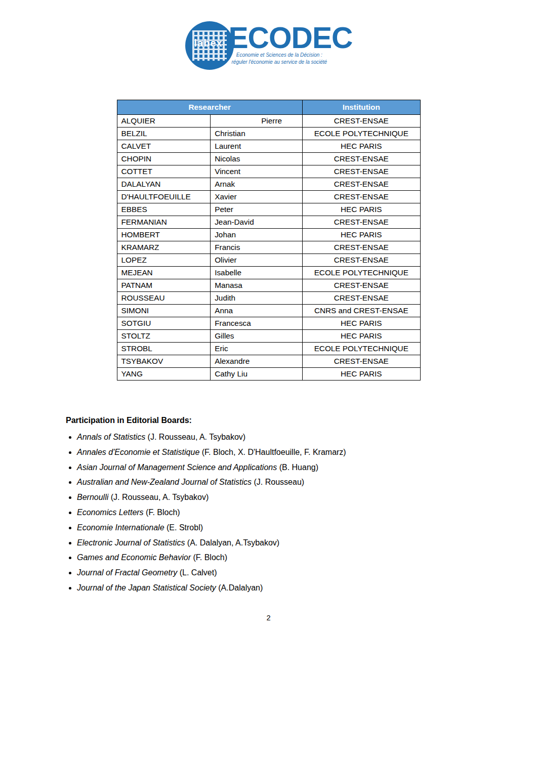labex
ECODEC
Economie et Sciences de la Décision :
réguler l'économie au service de la société
| Researcher | Institution |
| --- | --- |
| ALQUIER | Pierre | CREST-ENSAE |
| BELZIL | Christian | ECOLE POLYTECHNIQUE |
| CALVET | Laurent | HEC PARIS |
| CHOPIN | Nicolas | CREST-ENSAE |
| COTTET | Vincent | CREST-ENSAE |
| DALALYAN | Arnak | CREST-ENSAE |
| D'HAULTFOEUILLE | Xavier | CREST-ENSAE |
| EBBES | Peter | HEC PARIS |
| FERMANIAN | Jean-David | CREST-ENSAE |
| HOMBERT | Johan | HEC PARIS |
| KRAMARZ | Francis | CREST-ENSAE |
| LOPEZ | Olivier | CREST-ENSAE |
| MEJEAN | Isabelle | ECOLE POLYTECHNIQUE |
| PATNAM | Manasa | CREST-ENSAE |
| ROUSSEAU | Judith | CREST-ENSAE |
| SIMONI | Anna | CNRS and CREST-ENSAE |
| SOTGIU | Francesca | HEC PARIS |
| STOLTZ | Gilles | HEC PARIS |
| STROBL | Eric | ECOLE POLYTECHNIQUE |
| TSYBAKOV | Alexandre | CREST-ENSAE |
| YANG | Cathy Liu | HEC PARIS |
Participation in Editorial Boards:
Annals of Statistics (J. Rousseau, A. Tsybakov)
Annales d'Economie et Statistique (F. Bloch, X. D'Haultfoeuille, F. Kramarz)
Asian Journal of Management Science and Applications (B. Huang)
Australian and New-Zealand Journal of Statistics (J. Rousseau)
Bernoulli (J. Rousseau, A. Tsybakov)
Economics Letters (F. Bloch)
Economie Internationale (E. Strobl)
Electronic Journal of Statistics (A. Dalalyan, A.Tsybakov)
Games and Economic Behavior (F. Bloch)
Journal of Fractal Geometry (L. Calvet)
Journal of the Japan Statistical Society (A.Dalalyan)
2